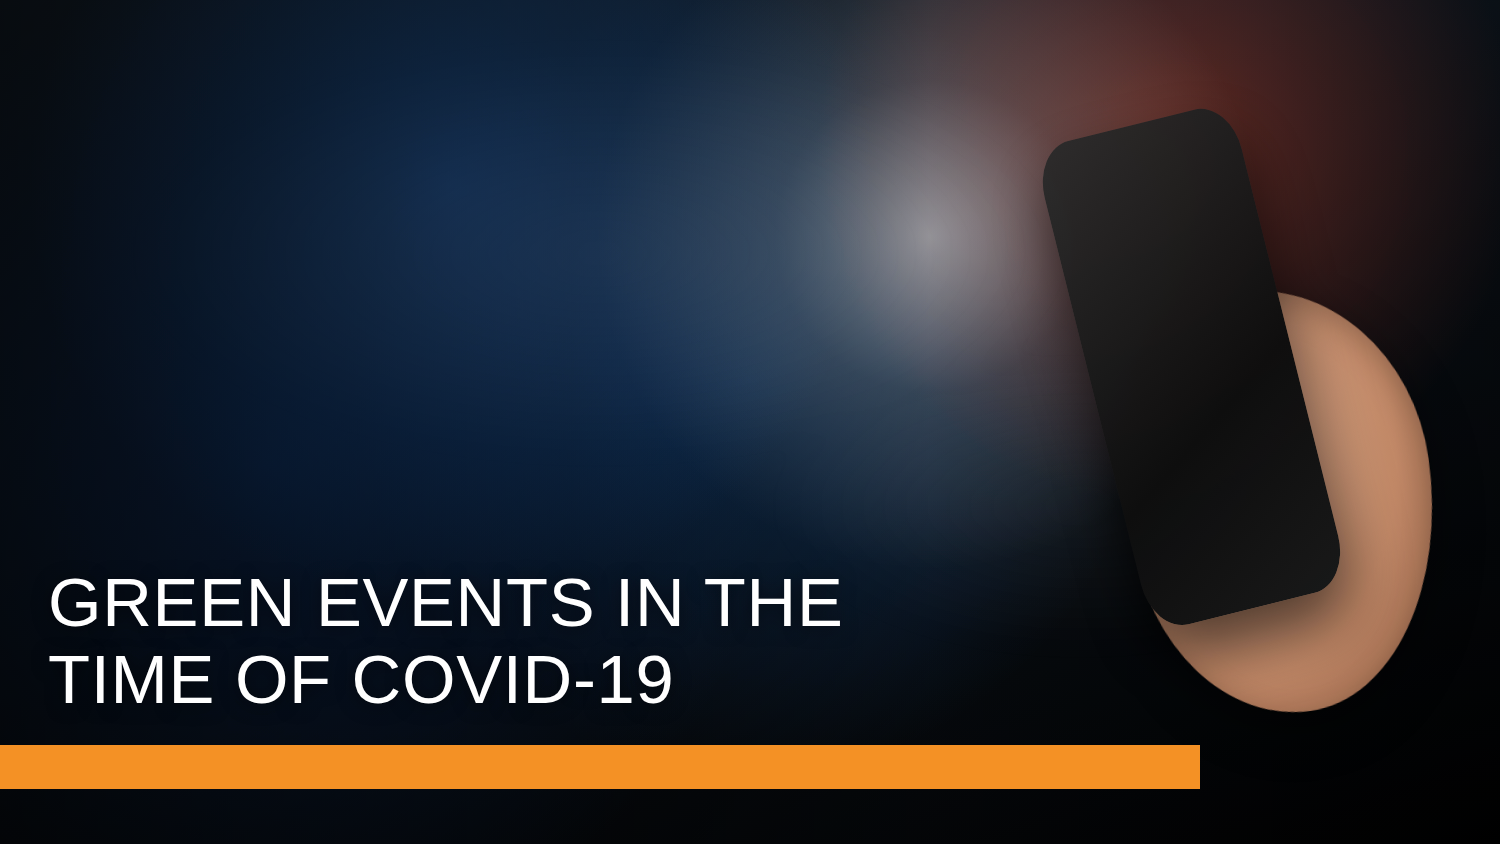GREEN EVENTS IN THE TIME OF COVID-19